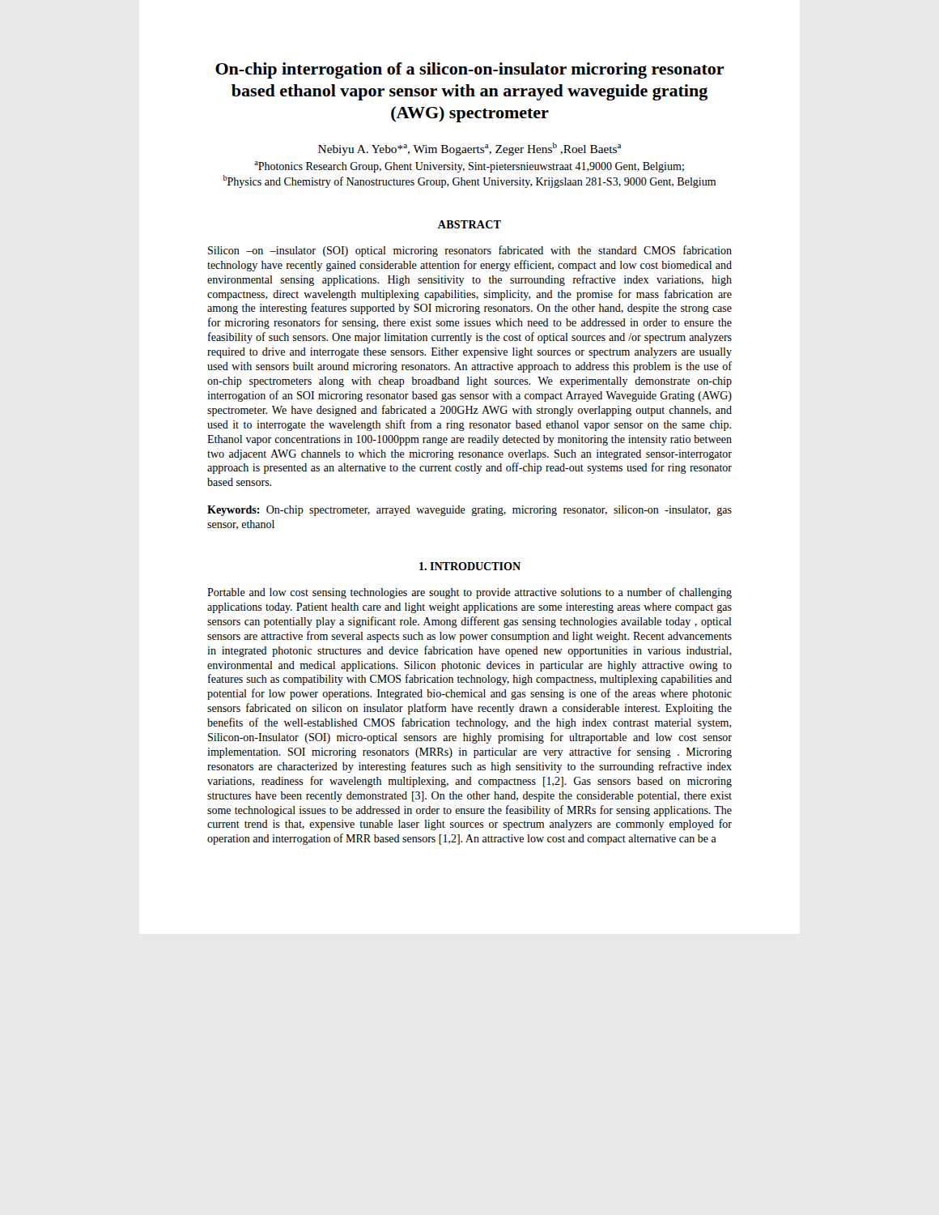On-chip interrogation of a silicon-on-insulator microring resonator based ethanol vapor sensor with an arrayed waveguide grating (AWG) spectrometer
Nebiyu A. Yebo*a, Wim Bogaertsa, Zeger Hensb ,Roel Baetsa
aPhotonics Research Group, Ghent University, Sint-pietersnieuwstraat 41,9000 Gent, Belgium;
bPhysics and Chemistry of Nanostructures Group, Ghent University, Krijgslaan 281-S3, 9000 Gent, Belgium
ABSTRACT
Silicon –on –insulator (SOI) optical microring resonators fabricated with the standard CMOS fabrication technology have recently gained considerable attention for energy efficient, compact and low cost biomedical and environmental sensing applications. High sensitivity to the surrounding refractive index variations, high compactness, direct wavelength multiplexing capabilities, simplicity, and the promise for mass fabrication are among the interesting features supported by SOI microring resonators. On the other hand, despite the strong case for microring resonators for sensing, there exist some issues which need to be addressed in order to ensure the feasibility of such sensors. One major limitation currently is the cost of optical sources and /or spectrum analyzers required to drive and interrogate these sensors. Either expensive light sources or spectrum analyzers are usually used with sensors built around microring resonators. An attractive approach to address this problem is the use of on-chip spectrometers along with cheap broadband light sources. We experimentally demonstrate on-chip interrogation of an SOI microring resonator based gas sensor with a compact Arrayed Waveguide Grating (AWG) spectrometer. We have designed and fabricated a 200GHz AWG with strongly overlapping output channels, and used it to interrogate the wavelength shift from a ring resonator based ethanol vapor sensor on the same chip. Ethanol vapor concentrations in 100-1000ppm range are readily detected by monitoring the intensity ratio between two adjacent AWG channels to which the microring resonance overlaps. Such an integrated sensor-interrogator approach is presented as an alternative to the current costly and off-chip read-out systems used for ring resonator based sensors.
Keywords: On-chip spectrometer, arrayed waveguide grating, microring resonator, silicon-on -insulator, gas sensor, ethanol
1. INTRODUCTION
Portable and low cost sensing technologies are sought to provide attractive solutions to a number of challenging applications today. Patient health care and light weight applications are some interesting areas where compact gas sensors can potentially play a significant role. Among different gas sensing technologies available today , optical sensors are attractive from several aspects such as low power consumption and light weight. Recent advancements in integrated photonic structures and device fabrication have opened new opportunities in various industrial, environmental and medical applications. Silicon photonic devices in particular are highly attractive owing to features such as compatibility with CMOS fabrication technology, high compactness, multiplexing capabilities and potential for low power operations. Integrated bio-chemical and gas sensing is one of the areas where photonic sensors fabricated on silicon on insulator platform have recently drawn a considerable interest. Exploiting the benefits of the well-established CMOS fabrication technology, and the high index contrast material system, Silicon-on-Insulator (SOI) micro-optical sensors are highly promising for ultraportable and low cost sensor implementation. SOI microring resonators (MRRs) in particular are very attractive for sensing . Microring resonators are characterized by interesting features such as high sensitivity to the surrounding refractive index variations, readiness for wavelength multiplexing, and compactness [1,2]. Gas sensors based on microring structures have been recently demonstrated [3]. On the other hand, despite the considerable potential, there exist some technological issues to be addressed in order to ensure the feasibility of MRRs for sensing applications. The current trend is that, expensive tunable laser light sources or spectrum analyzers are commonly employed for operation and interrogation of MRR based sensors [1,2]. An attractive low cost and compact alternative can be a